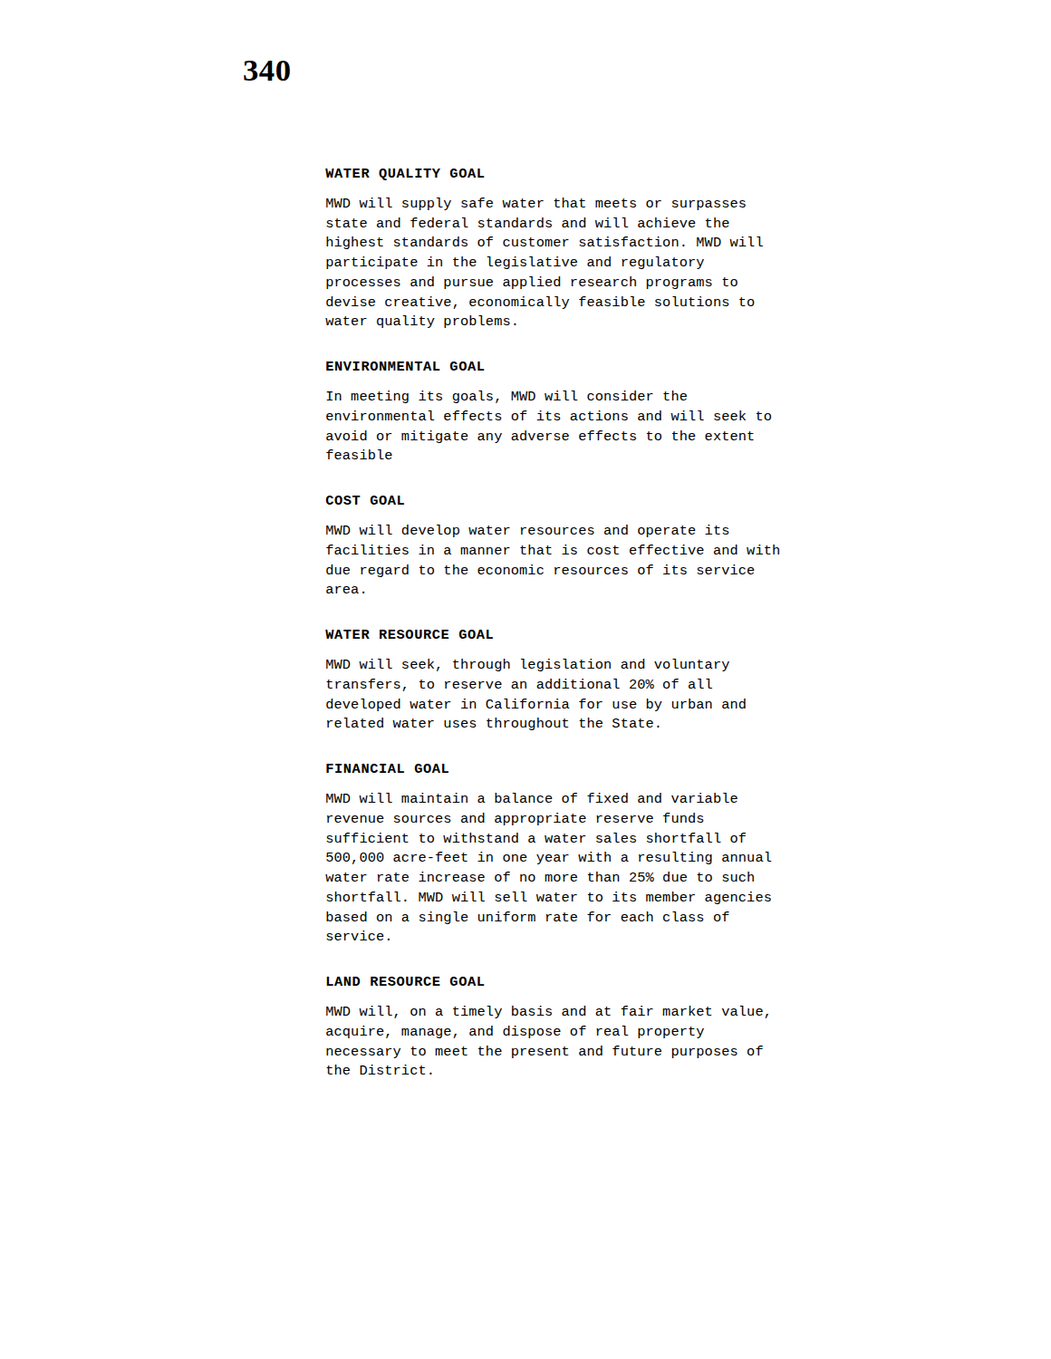340
WATER QUALITY GOAL
MWD will supply safe water that meets or surpasses state and federal standards and will achieve the highest standards of customer satisfaction. MWD will participate in the legislative and regulatory processes and pursue applied research programs to devise creative, economically feasible solutions to water quality problems.
ENVIRONMENTAL GOAL
In meeting its goals, MWD will consider the environmental effects of its actions and will seek to avoid or mitigate any adverse effects to the extent feasible
COST GOAL
MWD will develop water resources and operate its facilities in a manner that is cost effective and with due regard to the economic resources of its service area.
WATER RESOURCE GOAL
MWD will seek, through legislation and voluntary transfers, to reserve an additional 20% of all developed water in California for use by urban and related water uses throughout the State.
FINANCIAL GOAL
MWD will maintain a balance of fixed and variable revenue sources and appropriate reserve funds sufficient to withstand a water sales shortfall of 500,000 acre-feet in one year with a resulting annual water rate increase of no more than 25% due to such shortfall. MWD will sell water to its member agencies based on a single uniform rate for each class of service.
LAND RESOURCE GOAL
MWD will, on a timely basis and at fair market value, acquire, manage, and dispose of real property necessary to meet the present and future purposes of the District.